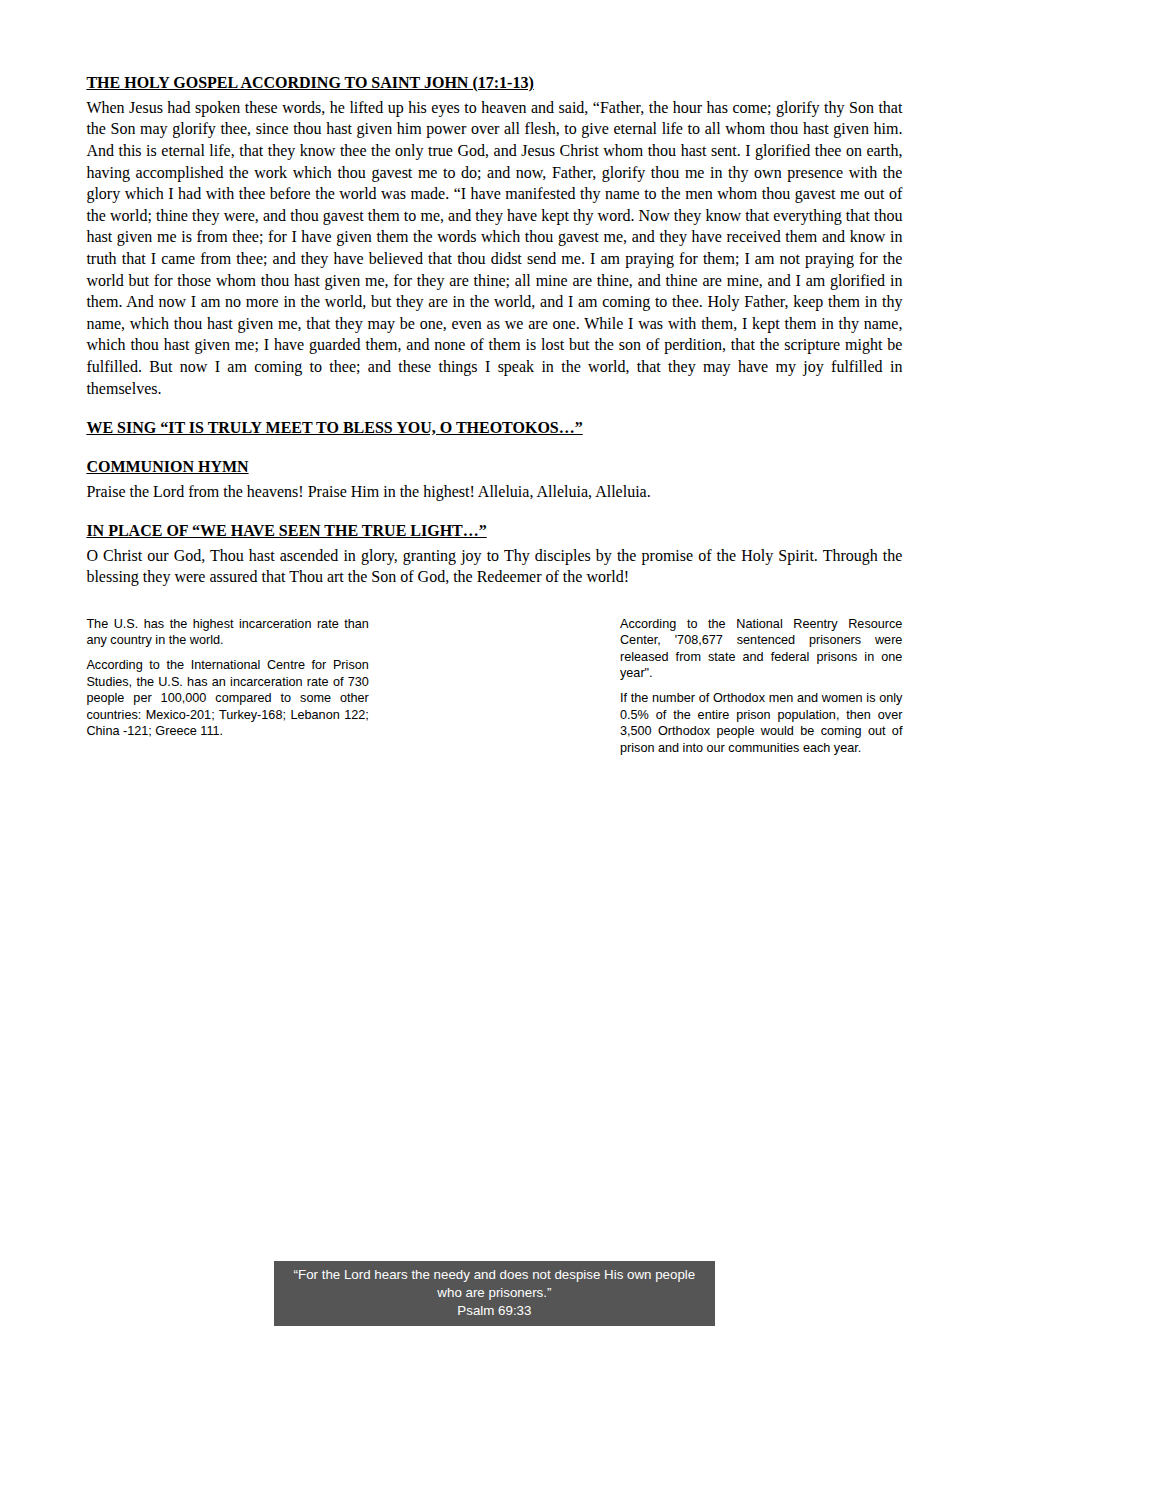The Holy Gospel According to Saint John (17:1-13)
When Jesus had spoken these words, he lifted up his eyes to heaven and said, “Father, the hour has come; glorify thy Son that the Son may glorify thee, since thou hast given him power over all flesh, to give eternal life to all whom thou hast given him. And this is eternal life, that they know thee the only true God, and Jesus Christ whom thou hast sent. I glorified thee on earth, having accomplished the work which thou gavest me to do; and now, Father, glorify thou me in thy own presence with the glory which I had with thee before the world was made. “I have manifested thy name to the men whom thou gavest me out of the world; thine they were, and thou gavest them to me, and they have kept thy word. Now they know that everything that thou hast given me is from thee; for I have given them the words which thou gavest me, and they have received them and know in truth that I came from thee; and they have believed that thou didst send me. I am praying for them; I am not praying for the world but for those whom thou hast given me, for they are thine; all mine are thine, and thine are mine, and I am glorified in them. And now I am no more in the world, but they are in the world, and I am coming to thee. Holy Father, keep them in thy name, which thou hast given me, that they may be one, even as we are one. While I was with them, I kept them in thy name, which thou hast given me; I have guarded them, and none of them is lost but the son of perdition, that the scripture might be fulfilled. But now I am coming to thee; and these things I speak in the world, that they may have my joy fulfilled in themselves.
We Sing “It Is Truly Meet To Bless You, O Theotokos…”
Communion Hymn
Praise the Lord from the heavens! Praise Him in the highest! Alleluia, Alleluia, Alleluia.
In Place of “We Have Seen The True Light…”
O Christ our God, Thou hast ascended in glory, granting joy to Thy disciples by the promise of the Holy Spirit. Through the blessing they were assured that Thou art the Son of God, the Redeemer of the world!
The U.S. has the highest incarceration rate than any country in the world.
According to the International Centre for Prison Studies, the U.S. has an incarceration rate of 730 people per 100,000 compared to some other countries: Mexico-201; Turkey-168; Lebanon 122; China -121; Greece 111.
According to the National Reentry Resource Center, '708,677 sentenced prisoners were released from state and federal prisons in one year".
If the number of Orthodox men and women is only 0.5% of the entire prison population, then over 3,500 Orthodox people would be coming out of prison and into our communities each year.
“For the Lord hears the needy and does not despise His own people who are prisoners.” Psalm 69:33